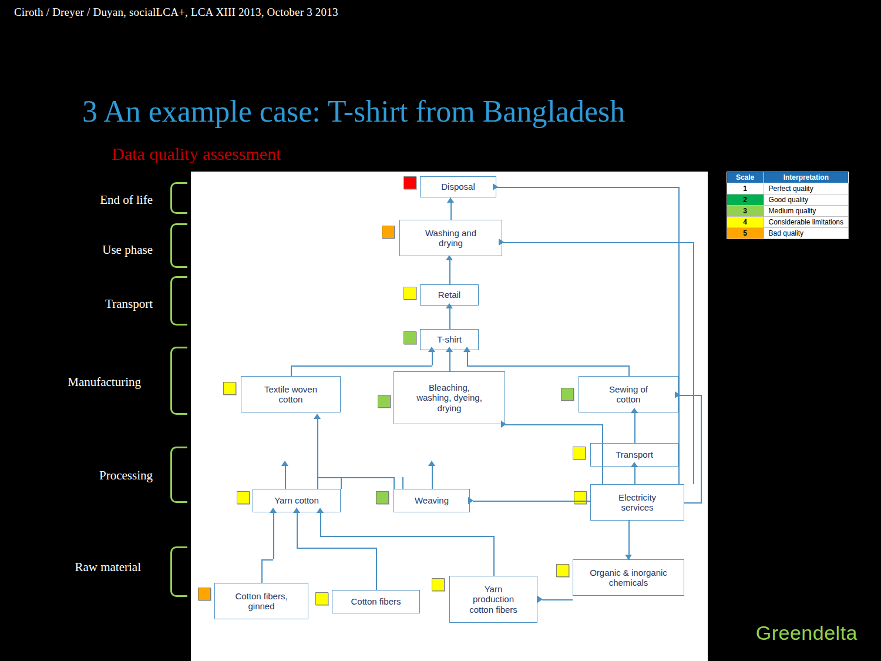Ciroth / Dreyer / Duyan, socialLCA+, LCA XIII 2013, October 3 2013
3 An example case: T-shirt from Bangladesh
Data quality assessment
End of life
Use phase
Transport
Manufacturing
Processing
Raw material
| Scale | Interpretation |
| --- | --- |
| 1 | Perfect quality |
| 2 | Good quality |
| 3 | Medium quality |
| 4 | Considerable limitations |
| 5 | Bad quality |
Disposal
Washing and
drying
Retail
T-shirt
Textile woven
cotton
Bleaching,
washing, dyeing,
drying
Sewing of
cotton
Transport
Yarn cotton
Weaving
Electricity
services
Organic & inorganic
chemicals
Cotton fibers,
ginned
Cotton fibers
Yarn
production
cotton fibers
GreenDelta